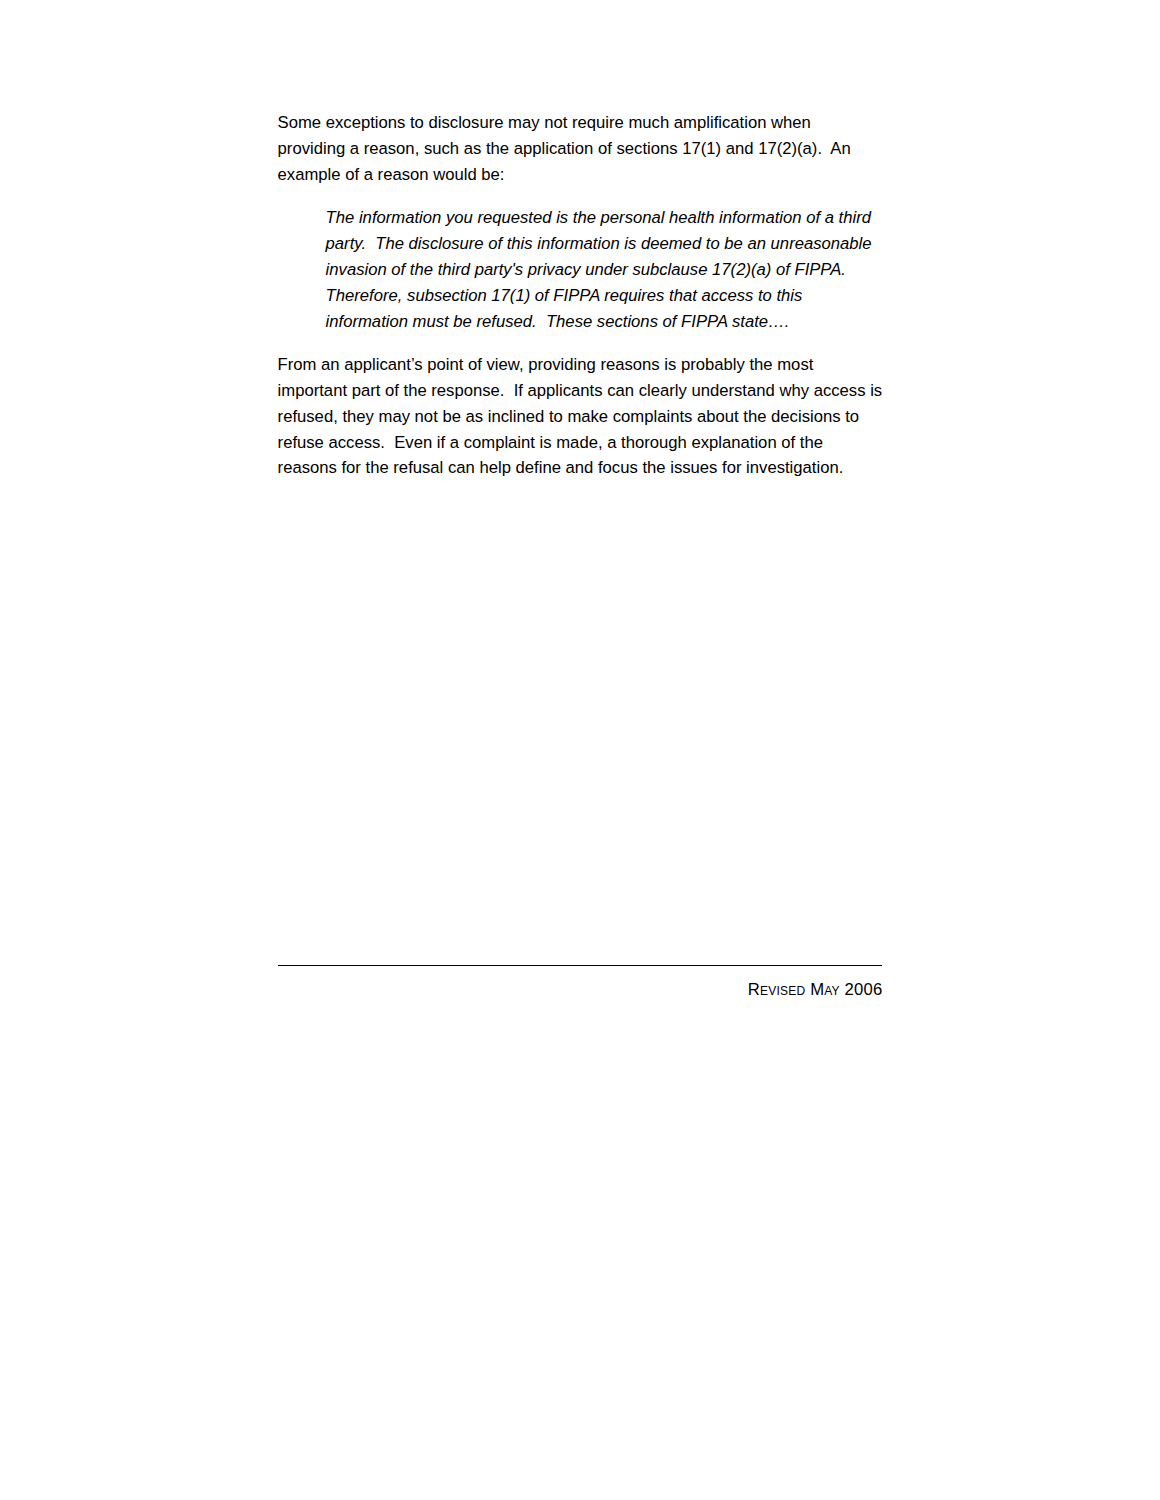Some exceptions to disclosure may not require much amplification when providing a reason, such as the application of sections 17(1) and 17(2)(a). An example of a reason would be:
The information you requested is the personal health information of a third party. The disclosure of this information is deemed to be an unreasonable invasion of the third party's privacy under subclause 17(2)(a) of FIPPA. Therefore, subsection 17(1) of FIPPA requires that access to this information must be refused. These sections of FIPPA state….
From an applicant’s point of view, providing reasons is probably the most important part of the response. If applicants can clearly understand why access is refused, they may not be as inclined to make complaints about the decisions to refuse access. Even if a complaint is made, a thorough explanation of the reasons for the refusal can help define and focus the issues for investigation.
Revised May 2006